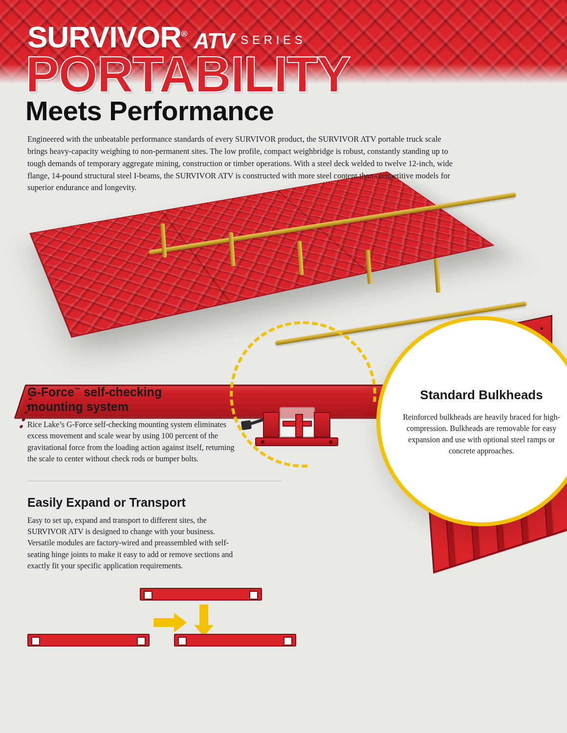SURVIVOR® ATV SERIES
PORTABILITY
Meets Performance
Engineered with the unbeatable performance standards of every SURVIVOR product, the SURVIVOR ATV portable truck scale brings heavy-capacity weighing to non-permanent sites. The low profile, compact weighbridge is robust, constantly standing up to tough demands of temporary aggregate mining, construction or timber operations. With a steel deck welded to twelve 12-inch, wide flange, 14-pound structural steel I-beams, the SURVIVOR ATV is constructed with more steel content than competitive models for superior endurance and longevity.
Standard Bulkheads
Reinforced bulkheads are heavily braced for high-compression. Bulkheads are removable for easy expansion and use with optional steel ramps or concrete approaches.
G-Force™ self-checking
mounting system
Rice Lake’s G-Force self-checking mounting system eliminates excess movement and scale wear by using 100 percent of the gravitational force from the loading action against itself, returning the scale to center without check rods or bumper bolts.
Easily Expand or Transport
Easy to set up, expand and transport to different sites, the SURVIVOR ATV is designed to change with your business. Versatile modules are factory-wired and preassembled with self-seating hinge joints to make it easy to add or remove sections and exactly fit your specific application requirements.